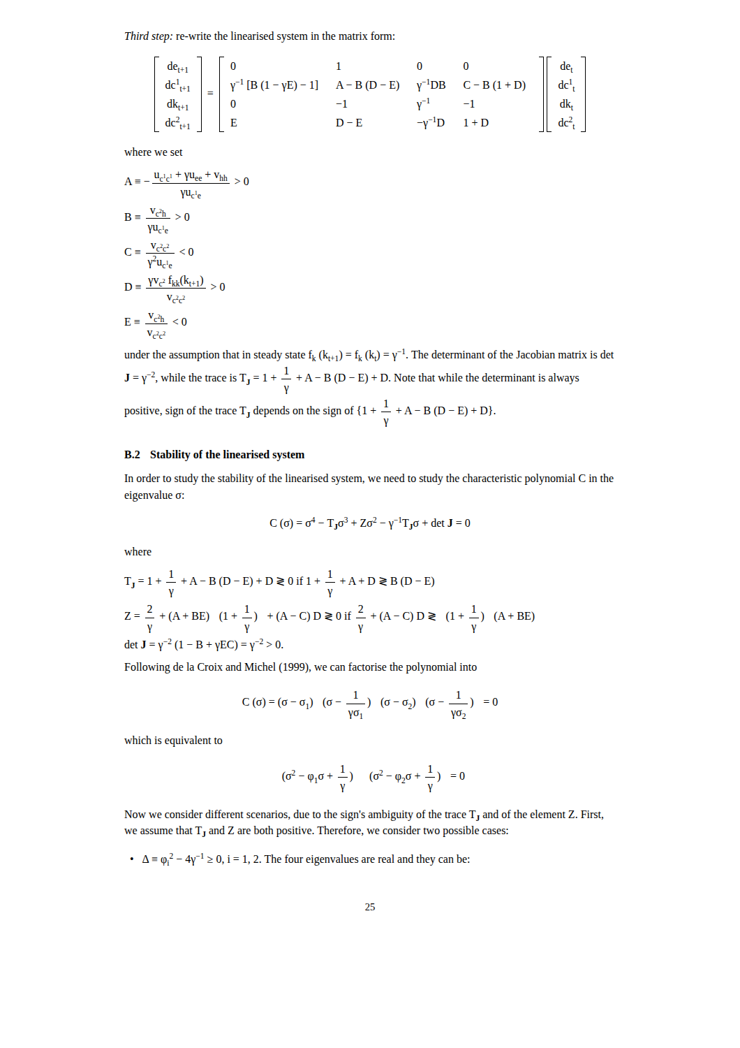Third step: re-write the linearised system in the matrix form:
| de t+1 |
| dc 1 t+1 |
| dk t+1 |
| dc 2 t+1 |
=
| 0 | 1 | 0 | 0 |
| γ −1 [B (1 − γE) − 1] | A − B (D − E) | γ −1 DB | C − B (1 + D) |
| 0 | −1 | γ −1 | −1 |
| E | D − E | −γ −1 D | 1 + D |
| de t |
| dc 1 t |
| dk t |
| dc 2 t |
where we set
A ≡ −uc1c1 + γuee + vhh γuc1e > 0
B ≡ vc2h γuc1e > 0
C ≡ vc2c2 γ2uc1e < 0
D ≡ γvc2 fkk(kt+1) vc2c2 > 0
E ≡ vc2h vc2c2 < 0
under the assumption that in steady state fk (kt+1) = fk (kt) = γ−1. The determinant of the Jacobian matrix is det J = γ−2, while the trace is TJ = 1 + 1 γ + A − B (D − E) + D. Note that while the determinant is always positive, sign of the trace TJ depends on the sign of {1 + 1 γ + A − B (D − E) + D}.
B.2 Stability of the linearised system
In order to study the stability of the linearised system, we need to study the characteristic polynomial C in the eigenvalue σ:
C (σ) = σ4 − TJσ3 + Zσ2 − γ−1TJσ + det J = 0
where
TJ = 1 + 1 γ + A − B (D − E) + D ≷ 0 if 1 + 1 γ + A + D ≷ B (D − E)
Z = 2 γ + (A + BE) (1 + 1 γ) + (A − C) D ≷ 0 if 2 γ + (A − C) D ≷ (1 + 1 γ) (A + BE)
det J = γ−2 (1 − B + γEC) = γ−2 > 0.
Following de la Croix and Michel (1999), we can factorise the polynomial into
C (σ) = (σ − σ1) (σ − 1 γσ1) (σ − σ2) (σ − 1 γσ2) = 0
which is equivalent to
(σ2 − φ1σ + 1 γ) (σ2 − φ2σ + 1 γ) = 0
Now we consider different scenarios, due to the sign's ambiguity of the trace TJ and of the element Z. First, we assume that TJ and Z are both positive. Therefore, we consider two possible cases:
Δ ≡ φi2 − 4γ−1 ≥ 0, i = 1, 2. The four eigenvalues are real and they can be:
25